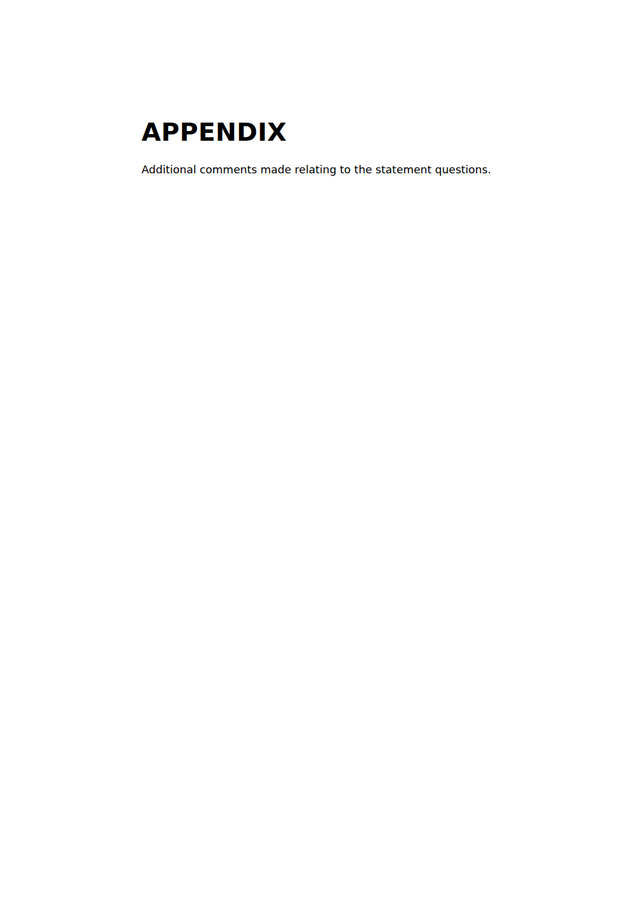APPENDIX
Additional comments made relating to the statement questions.